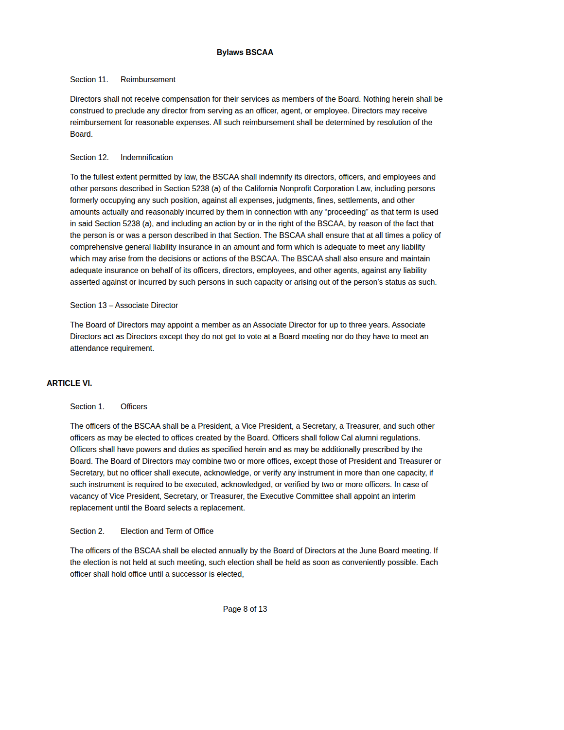Bylaws BSCAA
Section 11. Reimbursement
Directors shall not receive compensation for their services as members of the Board. Nothing herein shall be construed to preclude any director from serving as an officer, agent, or employee. Directors may receive reimbursement for reasonable expenses. All such reimbursement shall be determined by resolution of the Board.
Section 12. Indemnification
To the fullest extent permitted by law, the BSCAA shall indemnify its directors, officers, and employees and other persons described in Section 5238 (a) of the California Nonprofit Corporation Law, including persons formerly occupying any such position, against all expenses, judgments, fines, settlements, and other amounts actually and reasonably incurred by them in connection with any “proceeding” as that term is used in said Section 5238 (a), and including an action by or in the right of the BSCAA, by reason of the fact that the person is or was a person described in that Section. The BSCAA shall ensure that at all times a policy of comprehensive general liability insurance in an amount and form which is adequate to meet any liability which may arise from the decisions or actions of the BSCAA. The BSCAA shall also ensure and maintain adequate insurance on behalf of its officers, directors, employees, and other agents, against any liability asserted against or incurred by such persons in such capacity or arising out of the person’s status as such.
Section 13 – Associate Director
The Board of Directors may appoint a member as an Associate Director for up to three years. Associate Directors act as Directors except they do not get to vote at a Board meeting nor do they have to meet an attendance requirement.
ARTICLE VI.
Section 1. Officers
The officers of the BSCAA shall be a President, a Vice President, a Secretary, a Treasurer, and such other officers as may be elected to offices created by the Board. Officers shall follow Cal alumni regulations. Officers shall have powers and duties as specified herein and as may be additionally prescribed by the Board. The Board of Directors may combine two or more offices, except those of President and Treasurer or Secretary, but no officer shall execute, acknowledge, or verify any instrument in more than one capacity, if such instrument is required to be executed, acknowledged, or verified by two or more officers. In case of vacancy of Vice President, Secretary, or Treasurer, the Executive Committee shall appoint an interim replacement until the Board selects a replacement.
Section 2. Election and Term of Office
The officers of the BSCAA shall be elected annually by the Board of Directors at the June Board meeting. If the election is not held at such meeting, such election shall be held as soon as conveniently possible. Each officer shall hold office until a successor is elected,
Page 8 of 13